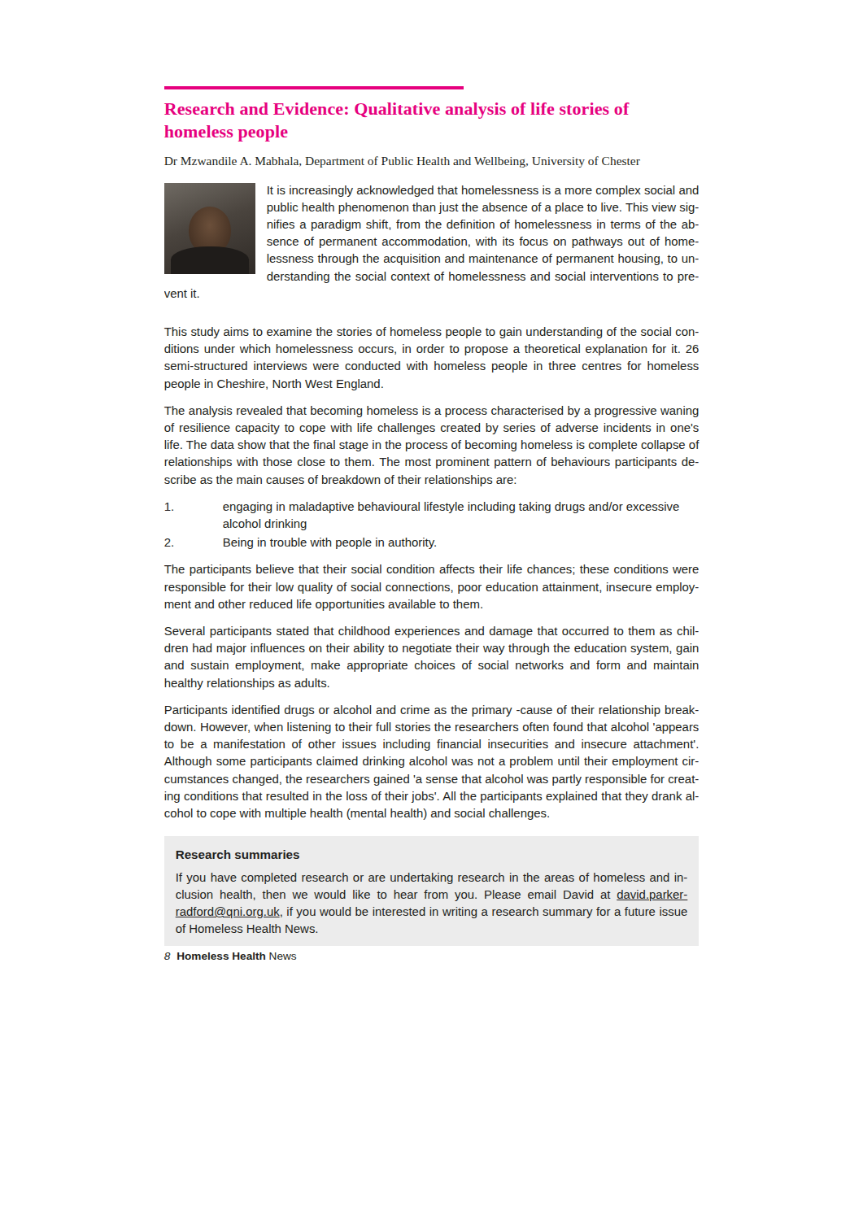Research and Evidence: Qualitative analysis of life stories of homeless people
Dr Mzwandile A. Mabhala, Department of Public Health and Wellbeing, University of Chester
It is increasingly acknowledged that homelessness is a more complex social and public health phenomenon than just the absence of a place to live. This view signifies a paradigm shift, from the definition of homelessness in terms of the absence of permanent accommodation, with its focus on pathways out of homelessness through the acquisition and maintenance of permanent housing, to understanding the social context of homelessness and social interventions to prevent it.
This study aims to examine the stories of homeless people to gain understanding of the social conditions under which homelessness occurs, in order to propose a theoretical explanation for it. 26 semi-structured interviews were conducted with homeless people in three centres for homeless people in Cheshire, North West England.
The analysis revealed that becoming homeless is a process characterised by a progressive waning of resilience capacity to cope with life challenges created by series of adverse incidents in one's life. The data show that the final stage in the process of becoming homeless is complete collapse of relationships with those close to them. The most prominent pattern of behaviours participants describe as the main causes of breakdown of their relationships are:
1. engaging in maladaptive behavioural lifestyle including taking drugs and/or excessive alcohol drinking
2. Being in trouble with people in authority.
The participants believe that their social condition affects their life chances; these conditions were responsible for their low quality of social connections, poor education attainment, insecure employment and other reduced life opportunities available to them.
Several participants stated that childhood experiences and damage that occurred to them as children had major influences on their ability to negotiate their way through the education system, gain and sustain employment, make appropriate choices of social networks and form and maintain healthy relationships as adults.
Participants identified drugs or alcohol and crime as the primary -cause of their relationship breakdown. However, when listening to their full stories the researchers often found that alcohol 'appears to be a manifestation of other issues including financial insecurities and insecure attachment'. Although some participants claimed drinking alcohol was not a problem until their employment circumstances changed, the researchers gained 'a sense that alcohol was partly responsible for creating conditions that resulted in the loss of their jobs'. All the participants explained that they drank alcohol to cope with multiple health (mental health) and social challenges.
Research summaries
If you have completed research or are undertaking research in the areas of homeless and inclusion health, then we would like to hear from you. Please email David at david.parker-radford@qni.org.uk, if you would be interested in writing a research summary for a future issue of Homeless Health News.
8 Homeless Health News